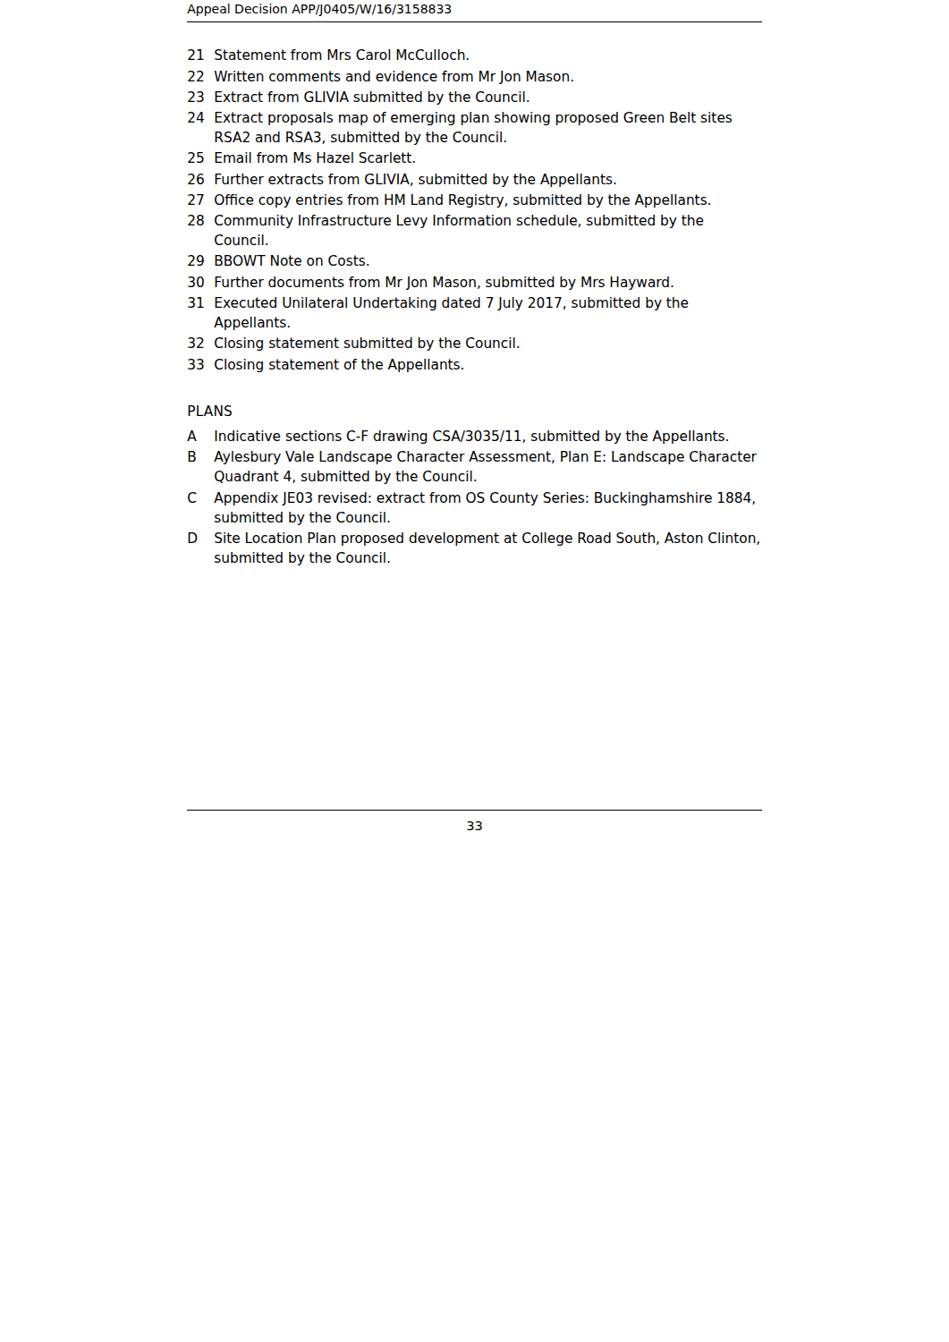Appeal Decision APP/J0405/W/16/3158833
21 Statement from Mrs Carol McCulloch.
22 Written comments and evidence from Mr Jon Mason.
23 Extract from GLIVIA submitted by the Council.
24 Extract proposals map of emerging plan showing proposed Green Belt sites RSA2 and RSA3, submitted by the Council.
25 Email from Ms Hazel Scarlett.
26 Further extracts from GLIVIA, submitted by the Appellants.
27 Office copy entries from HM Land Registry, submitted by the Appellants.
28 Community Infrastructure Levy Information schedule, submitted by the Council.
29 BBOWT Note on Costs.
30 Further documents from Mr Jon Mason, submitted by Mrs Hayward.
31 Executed Unilateral Undertaking dated 7 July 2017, submitted by the Appellants.
32 Closing statement submitted by the Council.
33 Closing statement of the Appellants.
PLANS
AIndicative sections C-F drawing CSA/3035/11, submitted by the Appellants.
BAylesbury Vale Landscape Character Assessment, Plan E: Landscape Character Quadrant 4, submitted by the Council.
CAppendix JE03 revised: extract from OS County Series: Buckinghamshire 1884, submitted by the Council.
DSite Location Plan proposed development at College Road South, Aston Clinton, submitted by the Council.
33